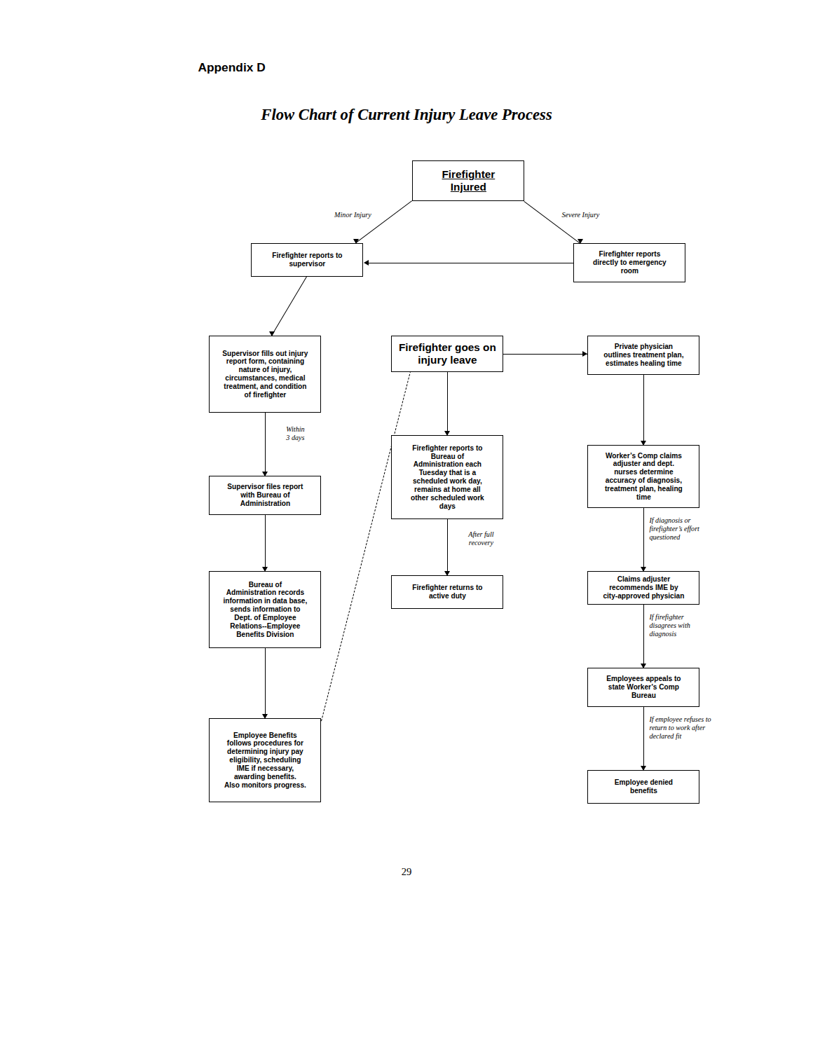Appendix D
Flow Chart of Current Injury Leave Process
Firefighter
Injured
Minor Injury
Severe Injury
Firefighter reports to
supervisor
Firefighter reports
directly to emergency
room
Supervisor fills out injury
report form, containing
nature of injury,
circumstances, medical
treatment, and condition
of firefighter
Within
3 days
Supervisor files report
with Bureau of
Administration
Bureau of
Administration records
information in data base,
sends information to
Dept. of Employee
Relations--Employee
Benefits Division
Employee Benefits
follows procedures for
determining injury pay
eligibility, scheduling
IME if necessary,
awarding benefits.
Also monitors progress.
Firefighter goes on
injury leave
Private physician
outlines treatment plan,
estimates healing time
Firefighter reports to
Bureau of
Administration each
Tuesday that is a
scheduled work day,
remains at home all
other scheduled work
days
After full
recovery
Firefighter returns to
active duty
Worker’s Comp claims
adjuster and dept.
nurses determine
accuracy of diagnosis,
treatment plan, healing
time
If diagnosis or
firefighter’s effort
questioned
Claims adjuster
recommends IME by
city-approved physician
If firefighter
disagrees with
diagnosis
Employees appeals to
state Worker’s Comp
Bureau
If employee refuses to
return to work after
declared fit
Employee denied
benefits
29